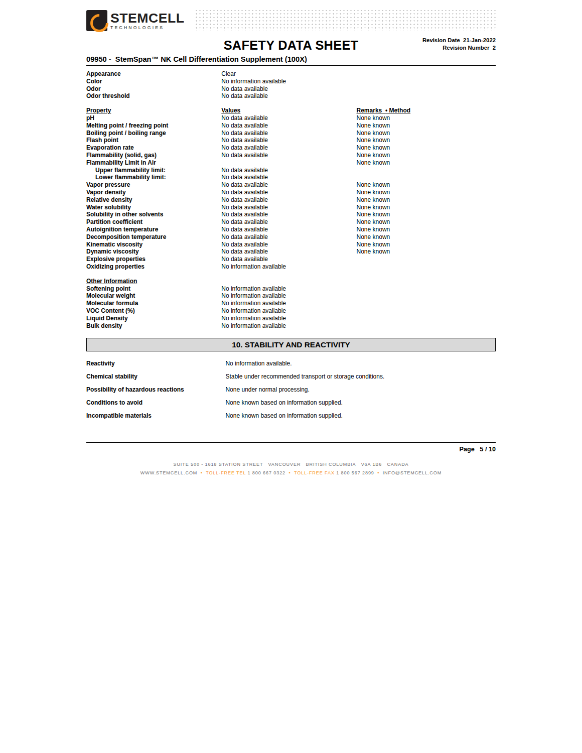STEMCELL
TECHNOLOGIES
SAFETY DATA SHEET
Revision Date 21-Jan-2022
Revision Number 2
09950 - StemSpan™ NK Cell Differentiation Supplement (100X)
| Appearance | Clear | |
| Color | No information available | |
| Odor | No data available | |
| Odor threshold | No data available | |
| Property | Values | Remarks • Method |
| pH | No data available | None known |
| Melting point / freezing point | No data available | None known |
| Boiling point / boiling range | No data available | None known |
| Flash point | No data available | None known |
| Evaporation rate | No data available | None known |
| Flammability (solid, gas) | No data available | None known |
| Flammability Limit in Air | | None known |
| Upper flammability limit: | No data available | |
| Lower flammability limit: | No data available | |
| Vapor pressure | No data available | None known |
| Vapor density | No data available | None known |
| Relative density | No data available | None known |
| Water solubility | No data available | None known |
| Solubility in other solvents | No data available | None known |
| Partition coefficient | No data available | None known |
| Autoignition temperature | No data available | None known |
| Decomposition temperature | No data available | None known |
| Kinematic viscosity | No data available | None known |
| Dynamic viscosity | No data available | None known |
| Explosive properties | No data available | |
| Oxidizing properties | No information available | |
| Other Information | | |
| Softening point | No information available | |
| Molecular weight | No information available | |
| Molecular formula | No information available | |
| VOC Content (%) | No information available | |
| Liquid Density | No information available | |
| Bulk density | No information available | |
10. STABILITY AND REACTIVITY
| Reactivity | No information available. |
| Chemical stability | Stable under recommended transport or storage conditions. |
| Possibility of hazardous reactions | None under normal processing. |
| Conditions to avoid | None known based on information supplied. |
| Incompatible materials | None known based on information supplied. |
Page 5 / 10
SUITE 500 - 1618 STATION STREET VANCOUVER BRITISH COLUMBIA V6A 1B6 CANADA
WWW.STEMCELL.COM • TOLL-FREE TEL 1 800 667 0322 • TOLL-FREE FAX 1 800 567 2899 • INFO@STEMCELL.COM